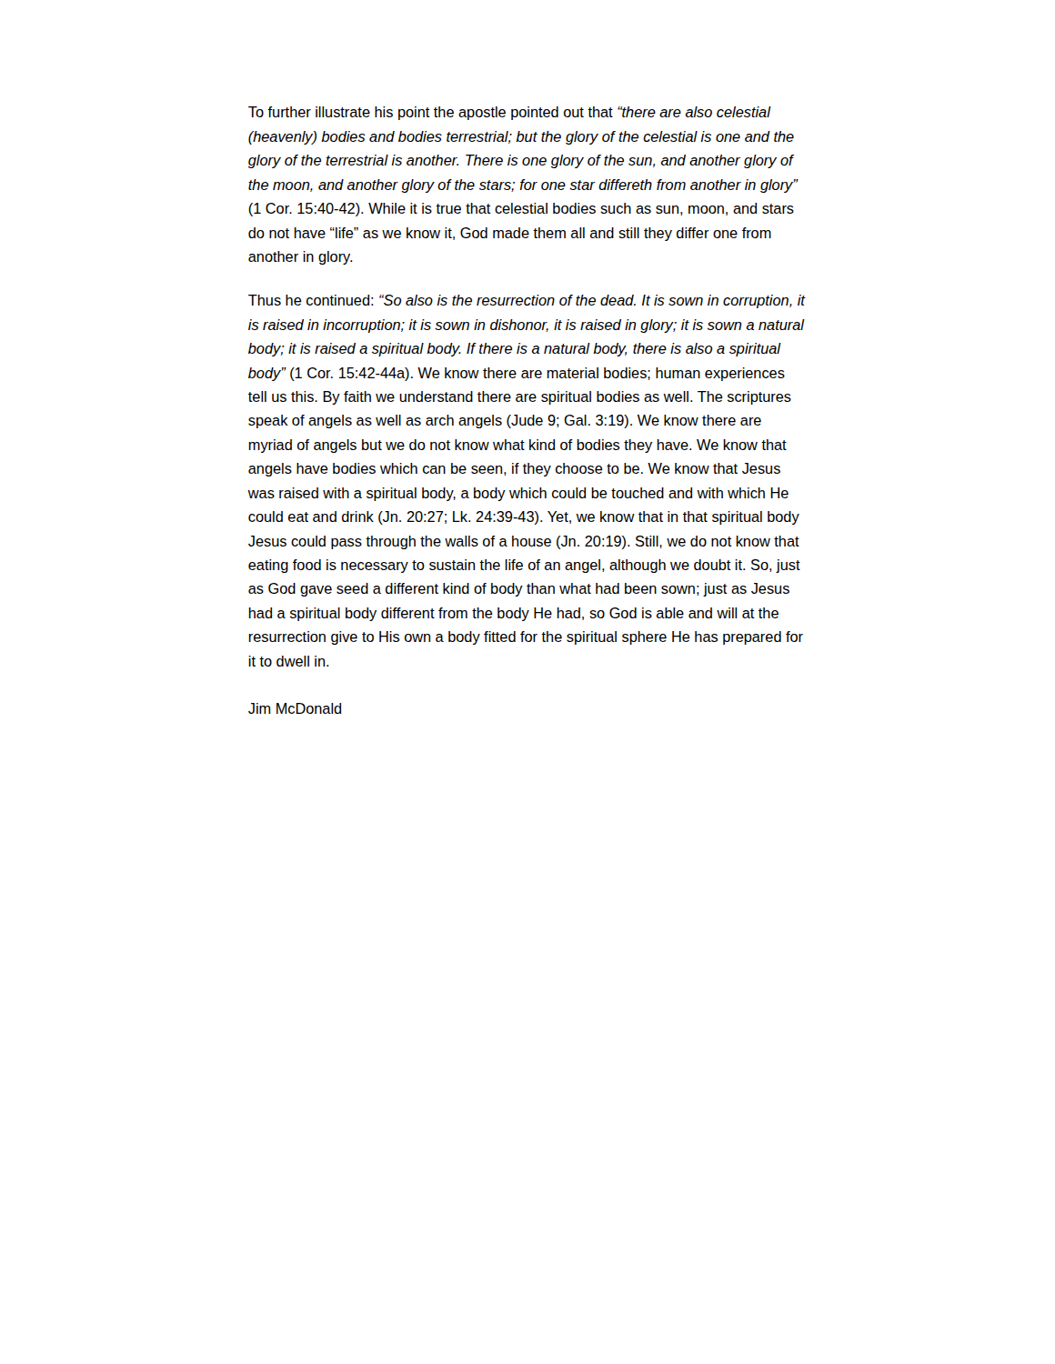To further illustrate his point the apostle pointed out that “there are also celestial (heavenly) bodies and bodies terrestrial; but the glory of the celestial is one and the glory of the terrestrial is another. There is one glory of the sun, and another glory of the moon, and another glory of the stars; for one star differeth from another in glory” (1 Cor. 15:40-42). While it is true that celestial bodies such as sun, moon, and stars do not have “life” as we know it, God made them all and still they differ one from another in glory.
Thus he continued: “So also is the resurrection of the dead. It is sown in corruption, it is raised in incorruption; it is sown in dishonor, it is raised in glory; it is sown a natural body; it is raised a spiritual body. If there is a natural body, there is also a spiritual body” (1 Cor. 15:42-44a). We know there are material bodies; human experiences tell us this. By faith we understand there are spiritual bodies as well. The scriptures speak of angels as well as arch angels (Jude 9; Gal. 3:19). We know there are myriad of angels but we do not know what kind of bodies they have. We know that angels have bodies which can be seen, if they choose to be. We know that Jesus was raised with a spiritual body, a body which could be touched and with which He could eat and drink (Jn. 20:27; Lk. 24:39-43). Yet, we know that in that spiritual body Jesus could pass through the walls of a house (Jn. 20:19). Still, we do not know that eating food is necessary to sustain the life of an angel, although we doubt it. So, just as God gave seed a different kind of body than what had been sown; just as Jesus had a spiritual body different from the body He had, so God is able and will at the resurrection give to His own a body fitted for the spiritual sphere He has prepared for it to dwell in.
Jim McDonald